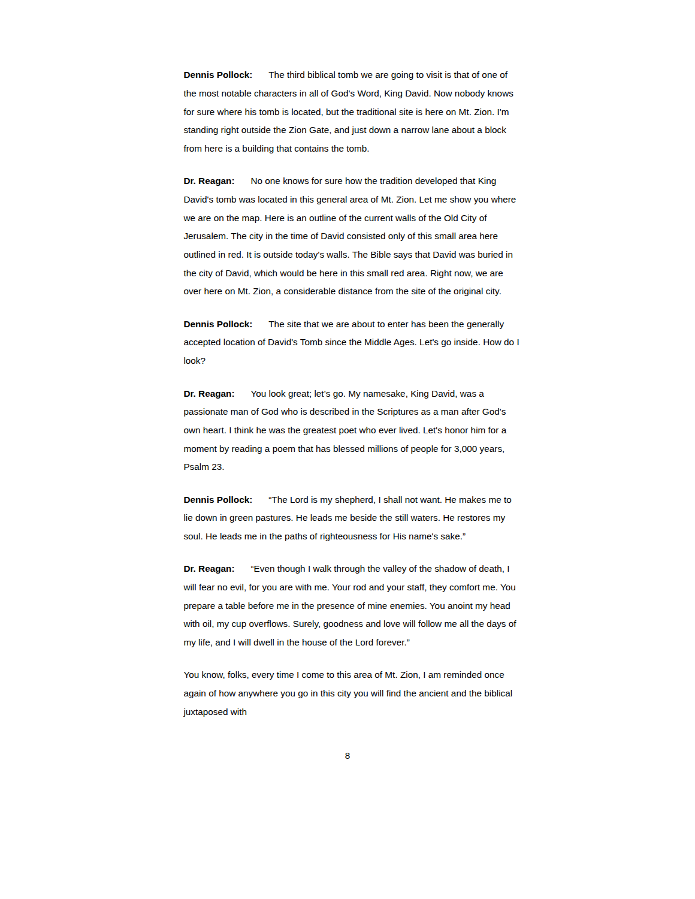Dennis Pollock: The third biblical tomb we are going to visit is that of one of the most notable characters in all of God's Word, King David. Now nobody knows for sure where his tomb is located, but the traditional site is here on Mt. Zion. I'm standing right outside the Zion Gate, and just down a narrow lane about a block from here is a building that contains the tomb.
Dr. Reagan: No one knows for sure how the tradition developed that King David's tomb was located in this general area of Mt. Zion. Let me show you where we are on the map. Here is an outline of the current walls of the Old City of Jerusalem. The city in the time of David consisted only of this small area here outlined in red. It is outside today's walls. The Bible says that David was buried in the city of David, which would be here in this small red area. Right now, we are over here on Mt. Zion, a considerable distance from the site of the original city.
Dennis Pollock: The site that we are about to enter has been the generally accepted location of David's Tomb since the Middle Ages. Let's go inside. How do I look?
Dr. Reagan: You look great; let’s go. My namesake, King David, was a passionate man of God who is described in the Scriptures as a man after God's own heart. I think he was the greatest poet who ever lived. Let's honor him for a moment by reading a poem that has blessed millions of people for 3,000 years, Psalm 23.
Dennis Pollock: “The Lord is my shepherd, I shall not want. He makes me to lie down in green pastures. He leads me beside the still waters. He restores my soul. He leads me in the paths of righteousness for His name's sake.”
Dr. Reagan: “Even though I walk through the valley of the shadow of death, I will fear no evil, for you are with me. Your rod and your staff, they comfort me. You prepare a table before me in the presence of mine enemies. You anoint my head with oil, my cup overflows. Surely, goodness and love will follow me all the days of my life, and I will dwell in the house of the Lord forever.”
You know, folks, every time I come to this area of Mt. Zion, I am reminded once again of how anywhere you go in this city you will find the ancient and the biblical juxtaposed with
8